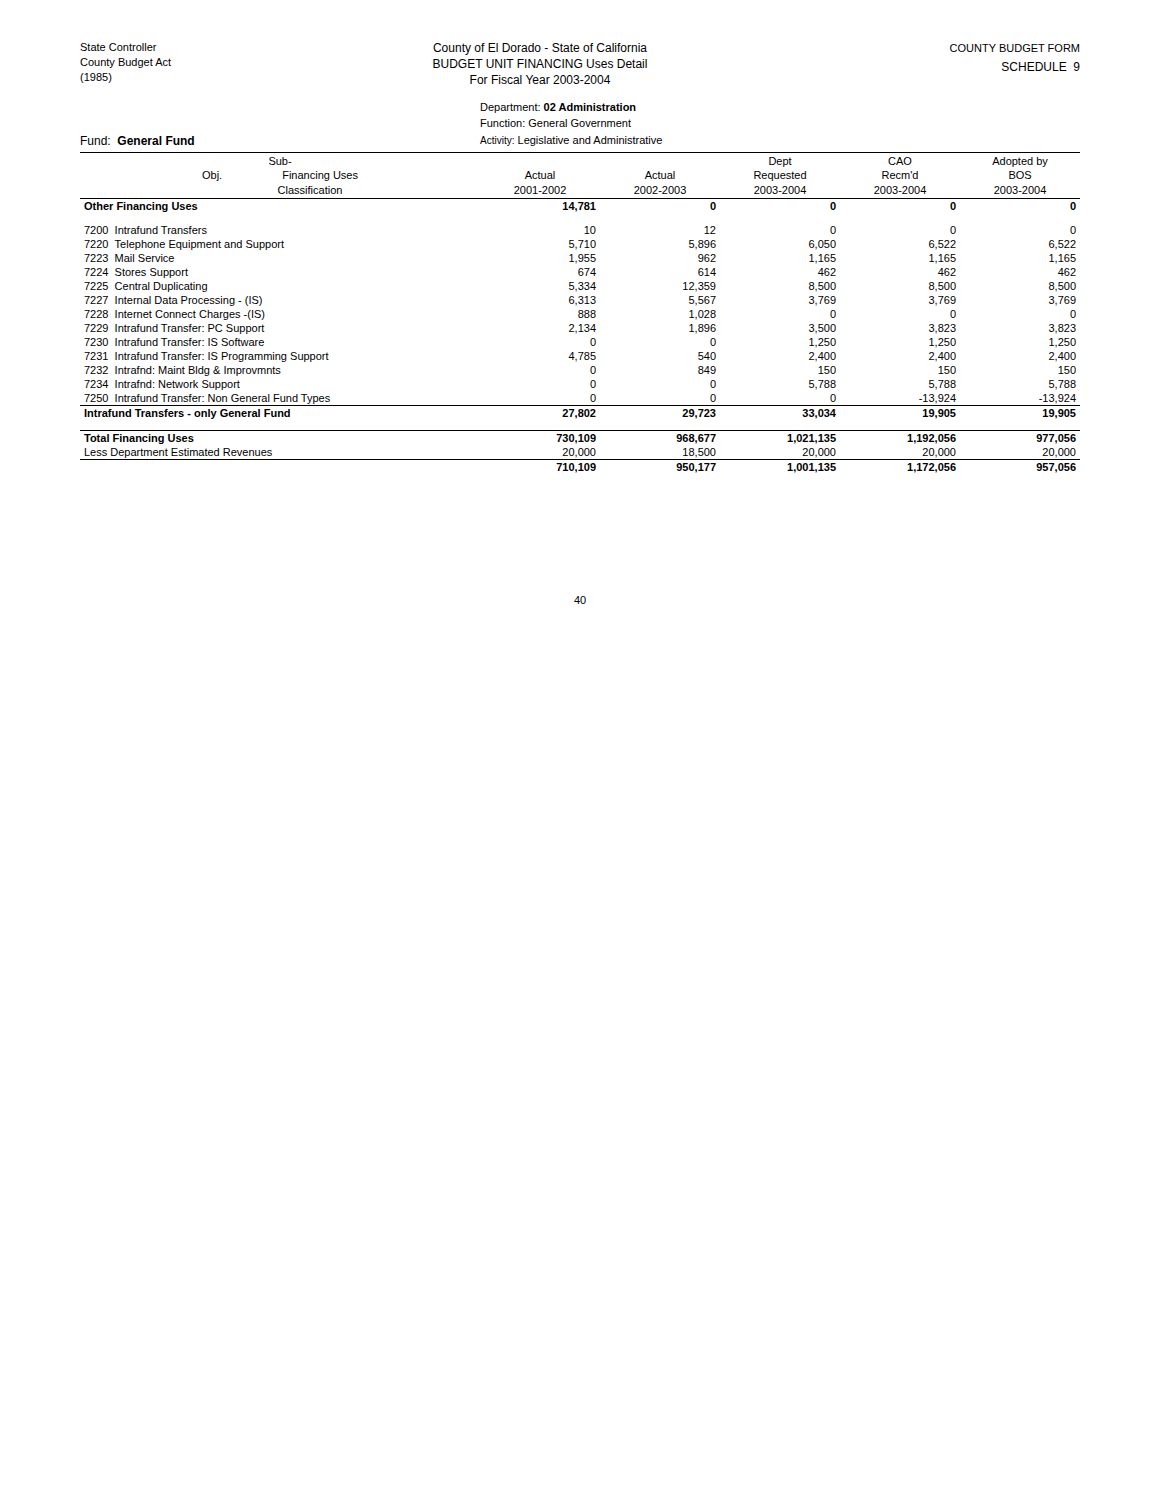State Controller
County Budget Act
(1985)
County of El Dorado - State of California
BUDGET UNIT FINANCING Uses Detail
For Fiscal Year 2003-2004
COUNTY BUDGET FORM
SCHEDULE 9
Fund: General Fund
Department: 02 Administration
Function: General Government
Activity: Legislative and Administrative
| Sub- Obj. Financing Uses Classification | Actual 2001-2002 | Actual 2002-2003 | Dept Requested 2003-2004 | CAO Recm'd 2003-2004 | Adopted by BOS 2003-2004 |
| --- | --- | --- | --- | --- | --- |
| Other Financing Uses | 14,781 | 0 | 0 | 0 | 0 |
| 7200 Intrafund Transfers | 10 | 12 | 0 | 0 | 0 |
| 7220 Telephone Equipment and Support | 5,710 | 5,896 | 6,050 | 6,522 | 6,522 |
| 7223 Mail Service | 1,955 | 962 | 1,165 | 1,165 | 1,165 |
| 7224 Stores Support | 674 | 614 | 462 | 462 | 462 |
| 7225 Central Duplicating | 5,334 | 12,359 | 8,500 | 8,500 | 8,500 |
| 7227 Internal Data Processing - (IS) | 6,313 | 5,567 | 3,769 | 3,769 | 3,769 |
| 7228 Internet Connect Charges -(IS) | 888 | 1,028 | 0 | 0 | 0 |
| 7229 Intrafund Transfer: PC Support | 2,134 | 1,896 | 3,500 | 3,823 | 3,823 |
| 7230 Intrafund Transfer: IS Software | 0 | 0 | 1,250 | 1,250 | 1,250 |
| 7231 Intrafund Transfer: IS Programming Support | 4,785 | 540 | 2,400 | 2,400 | 2,400 |
| 7232 Intrafnd: Maint Bldg & Improvmnts | 0 | 849 | 150 | 150 | 150 |
| 7234 Intrafnd: Network Support | 0 | 0 | 5,788 | 5,788 | 5,788 |
| 7250 Intrafund Transfer: Non General Fund Types | 0 | 0 | 0 | -13,924 | -13,924 |
| Intrafund Transfers - only General Fund | 27,802 | 29,723 | 33,034 | 19,905 | 19,905 |
| Total Financing Uses | 730,109 | 968,677 | 1,021,135 | 1,192,056 | 977,056 |
| Less Department Estimated Revenues | 20,000 | 18,500 | 20,000 | 20,000 | 20,000 |
| | 710,109 | 950,177 | 1,001,135 | 1,172,056 | 957,056 |
40